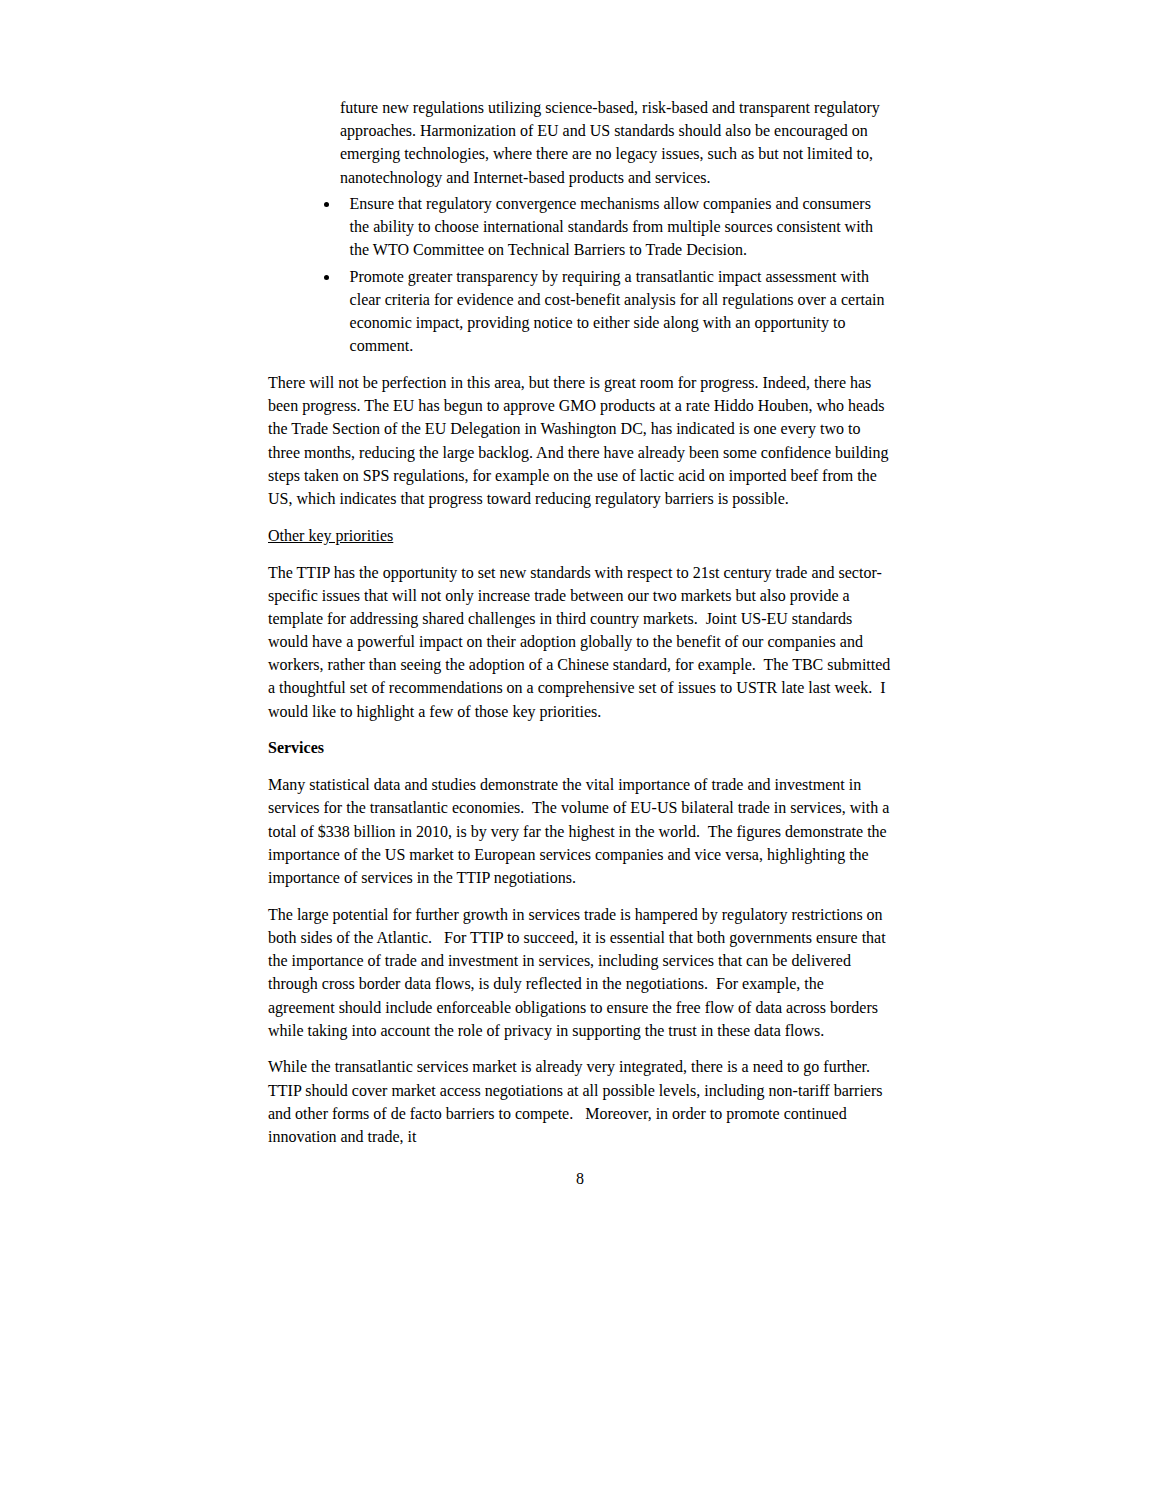future new regulations utilizing science-based, risk-based and transparent regulatory approaches. Harmonization of EU and US standards should also be encouraged on emerging technologies, where there are no legacy issues, such as but not limited to, nanotechnology and Internet-based products and services.
Ensure that regulatory convergence mechanisms allow companies and consumers the ability to choose international standards from multiple sources consistent with the WTO Committee on Technical Barriers to Trade Decision.
Promote greater transparency by requiring a transatlantic impact assessment with clear criteria for evidence and cost-benefit analysis for all regulations over a certain economic impact, providing notice to either side along with an opportunity to comment.
There will not be perfection in this area, but there is great room for progress. Indeed, there has been progress. The EU has begun to approve GMO products at a rate Hiddo Houben, who heads the Trade Section of the EU Delegation in Washington DC, has indicated is one every two to three months, reducing the large backlog. And there have already been some confidence building steps taken on SPS regulations, for example on the use of lactic acid on imported beef from the US, which indicates that progress toward reducing regulatory barriers is possible.
Other key priorities
The TTIP has the opportunity to set new standards with respect to 21st century trade and sector-specific issues that will not only increase trade between our two markets but also provide a template for addressing shared challenges in third country markets. Joint US-EU standards would have a powerful impact on their adoption globally to the benefit of our companies and workers, rather than seeing the adoption of a Chinese standard, for example. The TBC submitted a thoughtful set of recommendations on a comprehensive set of issues to USTR late last week. I would like to highlight a few of those key priorities.
Services
Many statistical data and studies demonstrate the vital importance of trade and investment in services for the transatlantic economies. The volume of EU-US bilateral trade in services, with a total of $338 billion in 2010, is by very far the highest in the world. The figures demonstrate the importance of the US market to European services companies and vice versa, highlighting the importance of services in the TTIP negotiations.
The large potential for further growth in services trade is hampered by regulatory restrictions on both sides of the Atlantic. For TTIP to succeed, it is essential that both governments ensure that the importance of trade and investment in services, including services that can be delivered through cross border data flows, is duly reflected in the negotiations. For example, the agreement should include enforceable obligations to ensure the free flow of data across borders while taking into account the role of privacy in supporting the trust in these data flows.
While the transatlantic services market is already very integrated, there is a need to go further. TTIP should cover market access negotiations at all possible levels, including non-tariff barriers and other forms of de facto barriers to compete. Moreover, in order to promote continued innovation and trade, it
8